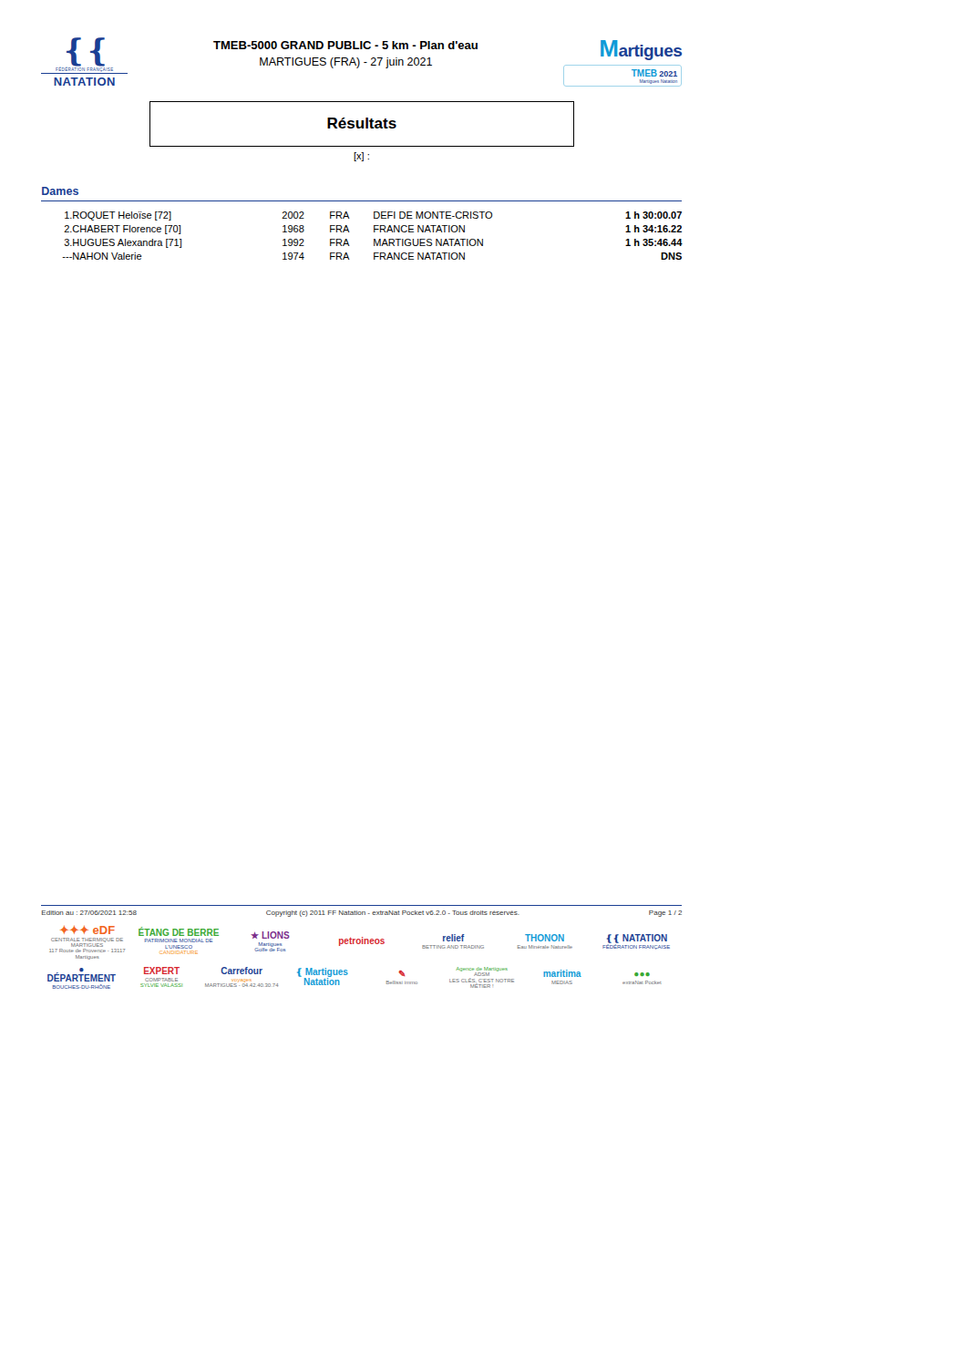❴❴
FÉDÉRATION FRANÇAISE
NATATION
TMEB-5000 GRAND PUBLIC - 5 km - Plan d'eau
MARTIGUES (FRA) - 27 juin 2021
Martigues
TMEB 2021
Martigues Natation
Résultats
[x] :
Dames
| 1. | ROQUET Heloïse [72] | 2002 | FRA | DEFI DE MONTE-CRISTO | 1 h 30:00.07 |
| 2. | CHABERT Florence [70] | 1968 | FRA | FRANCE NATATION | 1 h 34:16.22 |
| 3. | HUGUES Alexandra [71] | 1992 | FRA | MARTIGUES NATATION | 1 h 35:46.44 |
| --- | NAHON Valerie | 1974 | FRA | FRANCE NATATION | DNS |
Edition au : 27/06/2021 12:58
Copyright (c) 2011 FF Natation - extraNat Pocket v6.2.0 - Tous droits réservés.
Page 1 / 2
✦✦✦ eDF
CENTRALE THERMIQUE DE MARTIGUES
117 Route de Provence - 13117 Martigues
ÉTANG DE BERRE
PATRIMOINE MONDIAL DE L'UNESCO
CANDIDATURE
★ LIONS
Martigues
Golfe de Fos
petroineos
relief
BETTING AND TRADING
THONON
Eau Minérale Naturelle
❴❴ NATATION
FÉDÉRATION FRANÇAISE
● DÉPARTEMENT
BOUCHES-DU-RHÔNE
EXPERT
COMPTABLE
SYLVIE VALASSI
Carrefour
voyages
MARTIGUES - 04.42.40.30.74
❴ Martigues Natation
✎
Bellissi immo
Agence de Martigues
ADSM
LES CLÉS, C'EST NOTRE MÉTIER !
maritima
MEDIAS
●●●
extraNat Pocket